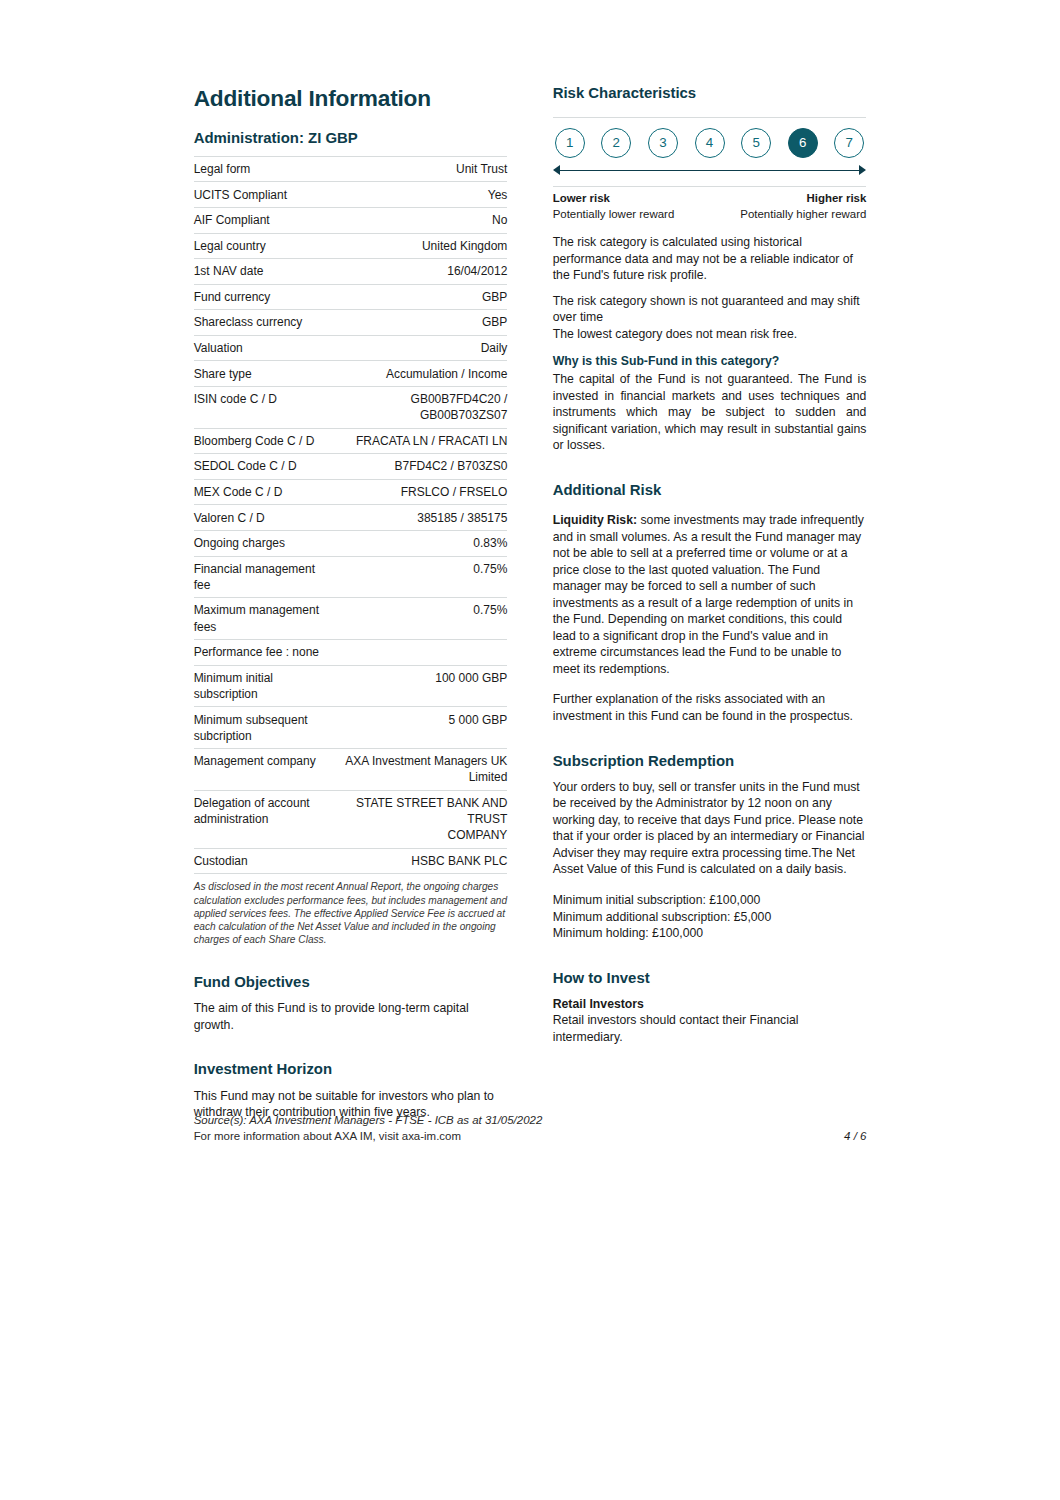Additional Information
Administration: ZI GBP
| Legal form | Unit Trust |
| UCITS Compliant | Yes |
| AIF Compliant | No |
| Legal country | United Kingdom |
| 1st NAV date | 16/04/2012 |
| Fund currency | GBP |
| Shareclass currency | GBP |
| Valuation | Daily |
| Share type | Accumulation / Income |
| ISIN code C / D | GB00B7FD4C20 / GB00B703ZS07 |
| Bloomberg Code C / D | FRACATA LN / FRACATI LN |
| SEDOL Code C / D | B7FD4C2 / B703ZS0 |
| MEX Code C / D | FRSLCO / FRSELO |
| Valoren C / D | 385185 / 385175 |
| Ongoing charges | 0.83% |
| Financial management fee | 0.75% |
| Maximum management fees | 0.75% |
| Performance fee : none |
| Minimum initial subscription | 100 000 GBP |
| Minimum subsequent subcription | 5 000 GBP |
| Management company | AXA Investment Managers UK Limited |
| Delegation of account administration | STATE STREET BANK AND TRUST COMPANY |
| Custodian | HSBC BANK PLC |
As disclosed in the most recent Annual Report, the ongoing charges calculation excludes performance fees, but includes management and applied services fees. The effective Applied Service Fee is accrued at each calculation of the Net Asset Value and included in the ongoing charges of each Share Class.
Fund Objectives
The aim of this Fund is to provide long-term capital growth.
Investment Horizon
This Fund may not be suitable for investors who plan to withdraw their contribution within five years.
Risk Characteristics
1
2
3
4
5
6
7
Lower risk Potentially lower reward
Higher risk Potentially higher reward
The risk category is calculated using historical performance data and may not be a reliable indicator of the Fund's future risk profile.
The risk category shown is not guaranteed and may shift over time
The lowest category does not mean risk free.
Why is this Sub-Fund in this category?
The capital of the Fund is not guaranteed. The Fund is invested in financial markets and uses techniques and instruments which may be subject to sudden and significant variation, which may result in substantial gains or losses.
Additional Risk
Liquidity Risk: some investments may trade infrequently and in small volumes. As a result the Fund manager may not be able to sell at a preferred time or volume or at a price close to the last quoted valuation. The Fund manager may be forced to sell a number of such investments as a result of a large redemption of units in the Fund. Depending on market conditions, this could lead to a significant drop in the Fund's value and in extreme circumstances lead the Fund to be unable to meet its redemptions.
Further explanation of the risks associated with an investment in this Fund can be found in the prospectus.
Subscription Redemption
Your orders to buy, sell or transfer units in the Fund must be received by the Administrator by 12 noon on any working day, to receive that days Fund price. Please note that if your order is placed by an intermediary or Financial Adviser they may require extra processing time.The Net Asset Value of this Fund is calculated on a daily basis.
Minimum initial subscription: £100,000
Minimum additional subscription: £5,000
Minimum holding: £100,000
How to Invest
Retail Investors
Retail investors should contact their Financial intermediary.
Source(s): AXA Investment Managers - FTSE - ICB as at 31/05/2022
For more information about AXA IM, visit axa-im.com
4 / 6